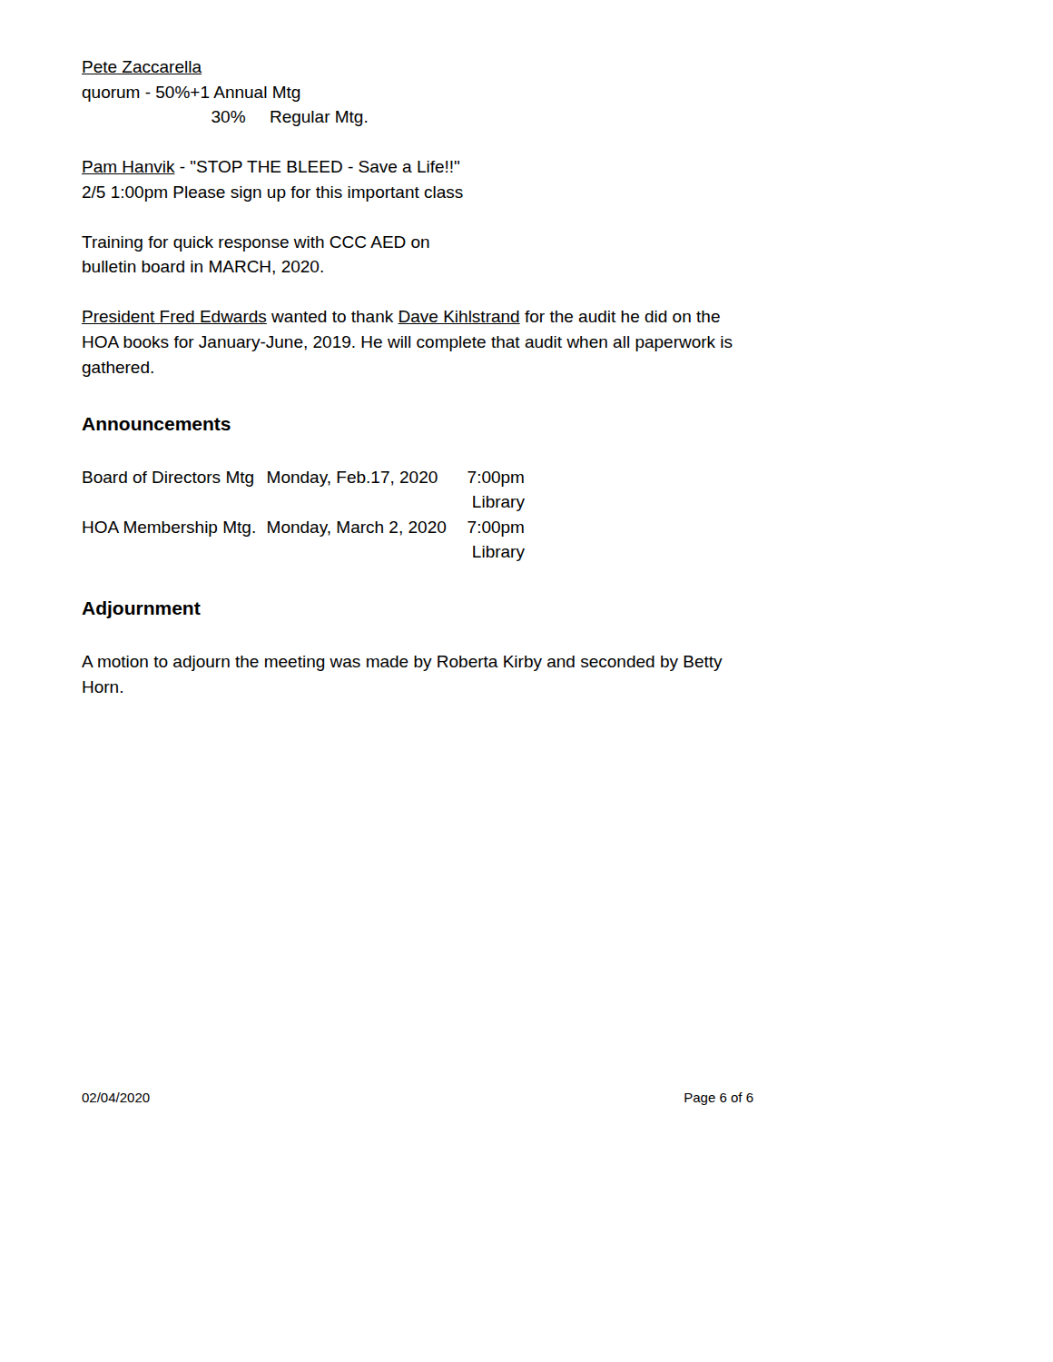Pete Zaccarella
quorum - 50%+1 Annual Mtg
30% Regular Mtg.
Pam Hanvik - "STOP THE BLEED - Save a Life!!"
2/5 1:00pm Please sign up for this important class
Training for quick response with CCC AED on
bulletin board in MARCH, 2020.
President Fred Edwards wanted to thank Dave Kihlstrand for the audit he did on the HOA books for January-June, 2019. He will complete that audit when all paperwork is gathered.
Announcements
| Board of Directors Mtg | Monday, Feb.17, 2020 | 7:00pm Library |
| HOA Membership Mtg. | Monday, March 2, 2020 | 7:00pm Library |
Adjournment
A motion to adjourn the meeting was made by Roberta Kirby and seconded by Betty Horn.
02/04/2020 Page 6 of 6